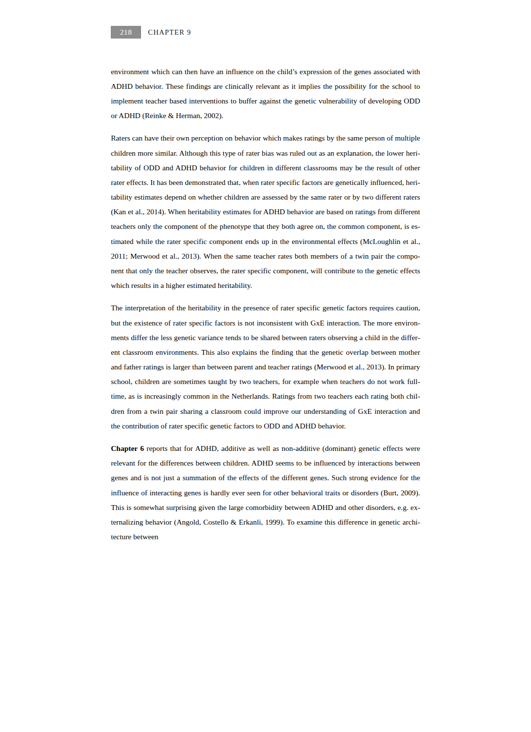218
CHAPTER 9
environment which can then have an influence on the child’s expression of the genes associated with ADHD behavior. These findings are clinically relevant as it implies the possibility for the school to implement teacher based interventions to buffer against the genetic vulnerability of developing ODD or ADHD (Reinke & Herman, 2002).
Raters can have their own perception on behavior which makes ratings by the same person of multiple children more similar. Although this type of rater bias was ruled out as an explanation, the lower heritability of ODD and ADHD behavior for children in different classrooms may be the result of other rater effects. It has been demonstrated that, when rater specific factors are genetically influenced, heritability estimates depend on whether children are assessed by the same rater or by two different raters (Kan et al., 2014). When heritability estimates for ADHD behavior are based on ratings from different teachers only the component of the phenotype that they both agree on, the common component, is estimated while the rater specific component ends up in the environmental effects (McLoughlin et al., 2011; Merwood et al., 2013). When the same teacher rates both members of a twin pair the component that only the teacher observes, the rater specific component, will contribute to the genetic effects which results in a higher estimated heritability.
The interpretation of the heritability in the presence of rater specific genetic factors requires caution, but the existence of rater specific factors is not inconsistent with GxE interaction. The more environments differ the less genetic variance tends to be shared between raters observing a child in the different classroom environments. This also explains the finding that the genetic overlap between mother and father ratings is larger than between parent and teacher ratings (Merwood et al., 2013). In primary school, children are sometimes taught by two teachers, for example when teachers do not work fulltime, as is increasingly common in the Netherlands. Ratings from two teachers each rating both children from a twin pair sharing a classroom could improve our understanding of GxE interaction and the contribution of rater specific genetic factors to ODD and ADHD behavior.
Chapter 6 reports that for ADHD, additive as well as non-additive (dominant) genetic effects were relevant for the differences between children. ADHD seems to be influenced by interactions between genes and is not just a summation of the effects of the different genes. Such strong evidence for the influence of interacting genes is hardly ever seen for other behavioral traits or disorders (Burt, 2009). This is somewhat surprising given the large comorbidity between ADHD and other disorders, e.g. externalizing behavior (Angold, Costello & Erkanli, 1999). To examine this difference in genetic architecture between